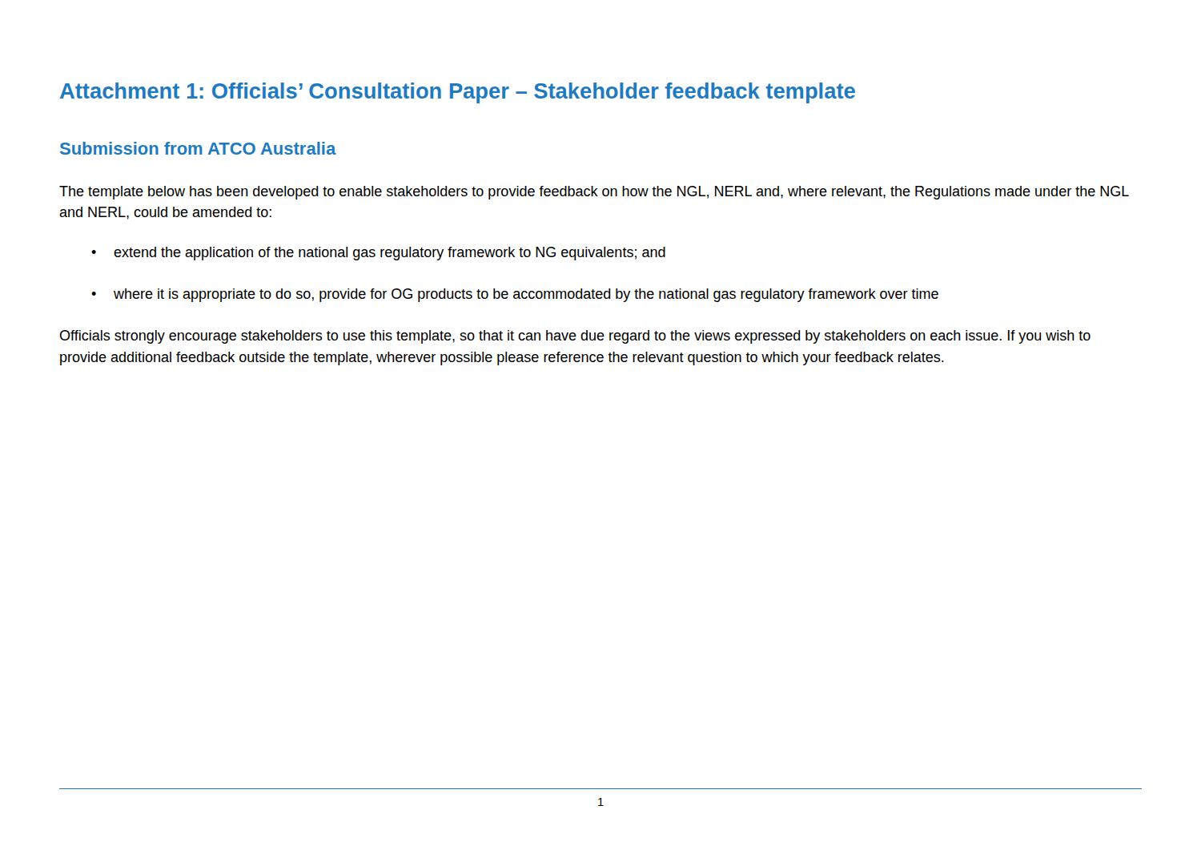Attachment 1: Officials’ Consultation Paper – Stakeholder feedback template
Submission from ATCO Australia
The template below has been developed to enable stakeholders to provide feedback on how the NGL, NERL and, where relevant, the Regulations made under the NGL and NERL, could be amended to:
extend the application of the national gas regulatory framework to NG equivalents; and
where it is appropriate to do so, provide for OG products to be accommodated by the national gas regulatory framework over time
Officials strongly encourage stakeholders to use this template, so that it can have due regard to the views expressed by stakeholders on each issue. If you wish to provide additional feedback outside the template, wherever possible please reference the relevant question to which your feedback relates.
1